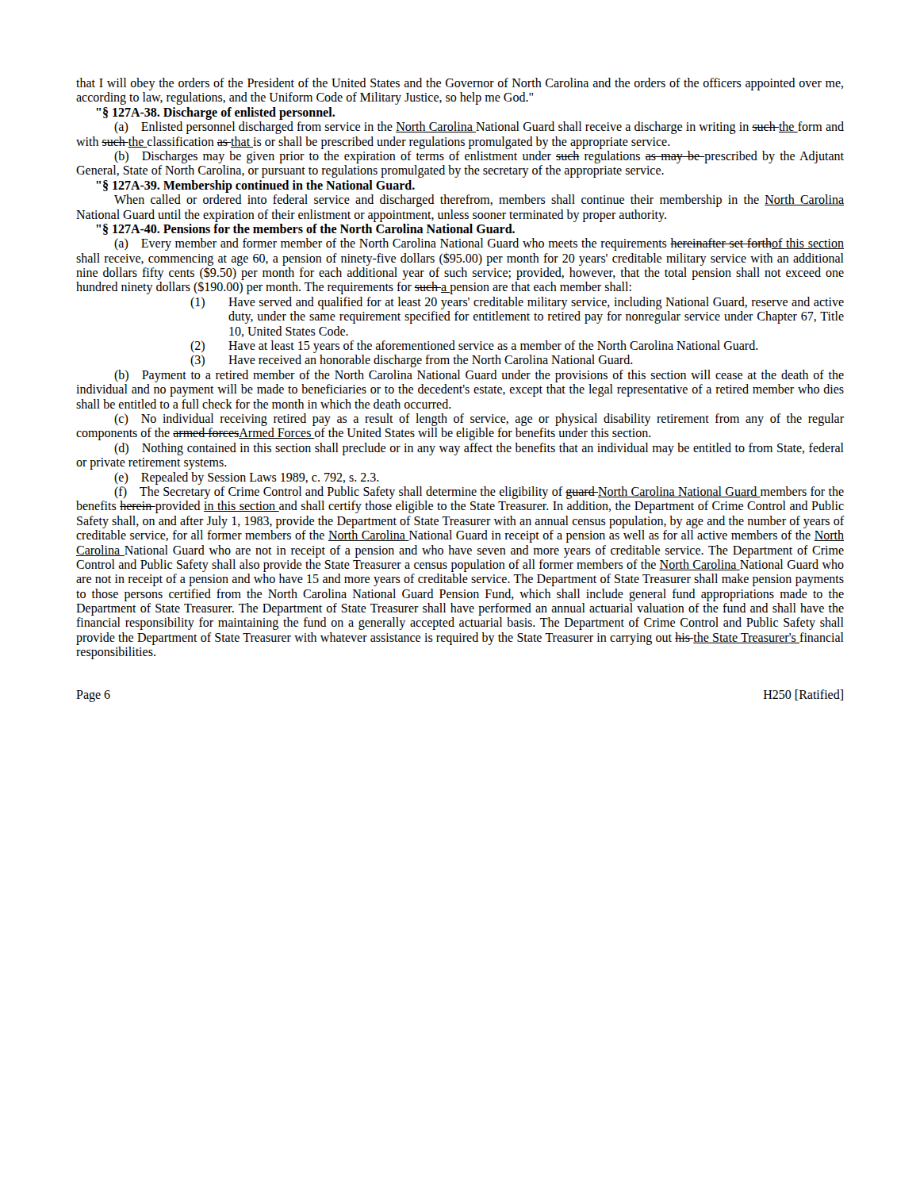that I will obey the orders of the President of the United States and the Governor of North Carolina and the orders of the officers appointed over me, according to law, regulations, and the Uniform Code of Military Justice, so help me God."
"§ 127A-38. Discharge of enlisted personnel.
(a) Enlisted personnel discharged from service in the North Carolina National Guard shall receive a discharge in writing in such the form and with such the classification as that is or shall be prescribed under regulations promulgated by the appropriate service.
(b) Discharges may be given prior to the expiration of terms of enlistment under such regulations as may be prescribed by the Adjutant General, State of North Carolina, or pursuant to regulations promulgated by the secretary of the appropriate service.
"§ 127A-39. Membership continued in the National Guard.
When called or ordered into federal service and discharged therefrom, members shall continue their membership in the North Carolina National Guard until the expiration of their enlistment or appointment, unless sooner terminated by proper authority.
"§ 127A-40. Pensions for the members of the North Carolina National Guard.
(a) Every member and former member of the North Carolina National Guard who meets the requirements hereinafter set forth of this section shall receive, commencing at age 60, a pension of ninety-five dollars ($95.00) per month for 20 years' creditable military service with an additional nine dollars fifty cents ($9.50) per month for each additional year of such service; provided, however, that the total pension shall not exceed one hundred ninety dollars ($190.00) per month. The requirements for such a pension are that each member shall:
(1) Have served and qualified for at least 20 years' creditable military service, including National Guard, reserve and active duty, under the same requirement specified for entitlement to retired pay for nonregular service under Chapter 67, Title 10, United States Code.
(2) Have at least 15 years of the aforementioned service as a member of the North Carolina National Guard.
(3) Have received an honorable discharge from the North Carolina National Guard.
(b) Payment to a retired member of the North Carolina National Guard under the provisions of this section will cease at the death of the individual and no payment will be made to beneficiaries or to the decedent's estate, except that the legal representative of a retired member who dies shall be entitled to a full check for the month in which the death occurred.
(c) No individual receiving retired pay as a result of length of service, age or physical disability retirement from any of the regular components of the armed forces Armed Forces of the United States will be eligible for benefits under this section.
(d) Nothing contained in this section shall preclude or in any way affect the benefits that an individual may be entitled to from State, federal or private retirement systems.
(e) Repealed by Session Laws 1989, c. 792, s. 2.3.
(f) The Secretary of Crime Control and Public Safety shall determine the eligibility of guard North Carolina National Guard members for the benefits herein provided in this section and shall certify those eligible to the State Treasurer. In addition, the Department of Crime Control and Public Safety shall, on and after July 1, 1983, provide the Department of State Treasurer with an annual census population, by age and the number of years of creditable service, for all former members of the North Carolina National Guard in receipt of a pension as well as for all active members of the North Carolina National Guard who are not in receipt of a pension and who have seven and more years of creditable service. The Department of Crime Control and Public Safety shall also provide the State Treasurer a census population of all former members of the North Carolina National Guard who are not in receipt of a pension and who have 15 and more years of creditable service. The Department of State Treasurer shall make pension payments to those persons certified from the North Carolina National Guard Pension Fund, which shall include general fund appropriations made to the Department of State Treasurer. The Department of State Treasurer shall have performed an annual actuarial valuation of the fund and shall have the financial responsibility for maintaining the fund on a generally accepted actuarial basis. The Department of Crime Control and Public Safety shall provide the Department of State Treasurer with whatever assistance is required by the State Treasurer in carrying out his the State Treasurer's financial responsibilities.
Page 6 H250 [Ratified]